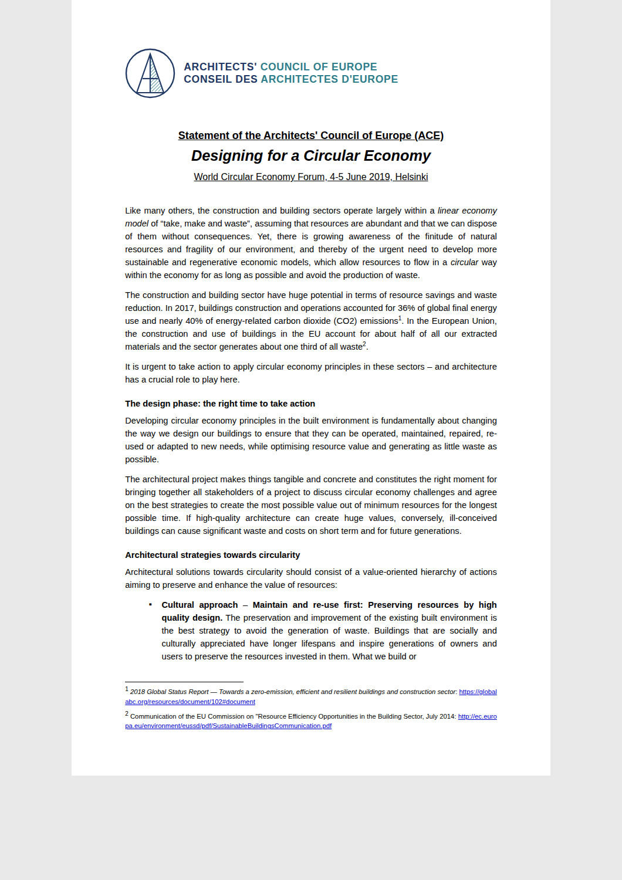ARCHITECTS' COUNCIL OF EUROPE
CONSEIL DES ARCHITECTES D'EUROPE
Statement of the Architects' Council of Europe (ACE)
Designing for a Circular Economy
World Circular Economy Forum, 4-5 June 2019, Helsinki
Like many others, the construction and building sectors operate largely within a linear economy model of “take, make and waste”, assuming that resources are abundant and that we can dispose of them without consequences. Yet, there is growing awareness of the finitude of natural resources and fragility of our environment, and thereby of the urgent need to develop more sustainable and regenerative economic models, which allow resources to flow in a circular way within the economy for as long as possible and avoid the production of waste.
The construction and building sector have huge potential in terms of resource savings and waste reduction. In 2017, buildings construction and operations accounted for 36% of global final energy use and nearly 40% of energy-related carbon dioxide (CO2) emissions1. In the European Union, the construction and use of buildings in the EU account for about half of all our extracted materials and the sector generates about one third of all waste2.
It is urgent to take action to apply circular economy principles in these sectors – and architecture has a crucial role to play here.
The design phase: the right time to take action
Developing circular economy principles in the built environment is fundamentally about changing the way we design our buildings to ensure that they can be operated, maintained, repaired, re-used or adapted to new needs, while optimising resource value and generating as little waste as possible.
The architectural project makes things tangible and concrete and constitutes the right moment for bringing together all stakeholders of a project to discuss circular economy challenges and agree on the best strategies to create the most possible value out of minimum resources for the longest possible time. If high-quality architecture can create huge values, conversely, ill-conceived buildings can cause significant waste and costs on short term and for future generations.
Architectural strategies towards circularity
Architectural solutions towards circularity should consist of a value-oriented hierarchy of actions aiming to preserve and enhance the value of resources:
Cultural approach – Maintain and re-use first: Preserving resources by high quality design. The preservation and improvement of the existing built environment is the best strategy to avoid the generation of waste. Buildings that are socially and culturally appreciated have longer lifespans and inspire generations of owners and users to preserve the resources invested in them. What we build or
1 2018 Global Status Report — Towards a zero-emission, efficient and resilient buildings and construction sector: https://globalabc.org/resources/document/102#document
2 Communication of the EU Commission on "Resource Efficiency Opportunities in the Building Sector, July 2014: http://ec.europa.eu/environment/eussd/pdf/SustainableBuildingsCommunication.pdf